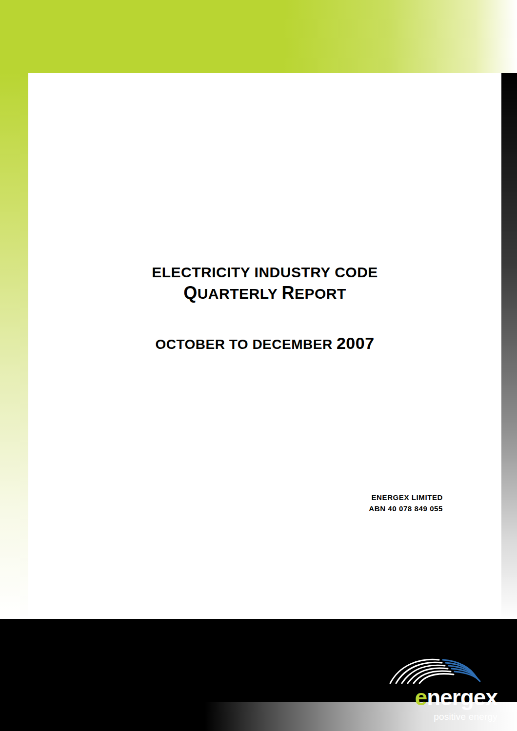ELECTRICITY INDUSTRY CODE
QUARTERLY REPORT
OCTOBER TO DECEMBER 2007
ENERGEX LIMITED
ABN 40 078 849 055
energex
positive energy